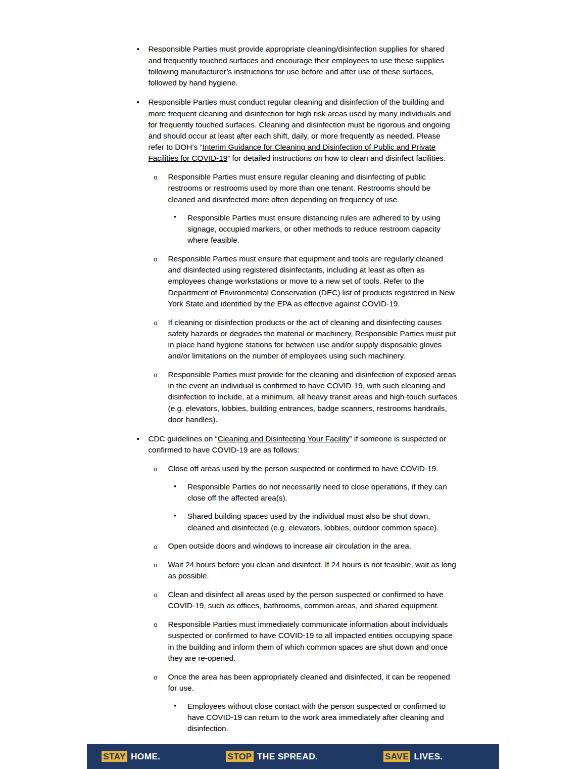Responsible Parties must provide appropriate cleaning/disinfection supplies for shared and frequently touched surfaces and encourage their employees to use these supplies following manufacturer’s instructions for use before and after use of these surfaces, followed by hand hygiene.
Responsible Parties must conduct regular cleaning and disinfection of the building and more frequent cleaning and disinfection for high risk areas used by many individuals and for frequently touched surfaces. Cleaning and disinfection must be rigorous and ongoing and should occur at least after each shift, daily, or more frequently as needed. Please refer to DOH’s “Interim Guidance for Cleaning and Disinfection of Public and Private Facilities for COVID-19” for detailed instructions on how to clean and disinfect facilities.
Responsible Parties must ensure regular cleaning and disinfecting of public restrooms or restrooms used by more than one tenant. Restrooms should be cleaned and disinfected more often depending on frequency of use.
Responsible Parties must ensure distancing rules are adhered to by using signage, occupied markers, or other methods to reduce restroom capacity where feasible.
Responsible Parties must ensure that equipment and tools are regularly cleaned and disinfected using registered disinfectants, including at least as often as employees change workstations or move to a new set of tools. Refer to the Department of Environmental Conservation (DEC) list of products registered in New York State and identified by the EPA as effective against COVID-19.
If cleaning or disinfection products or the act of cleaning and disinfecting causes safety hazards or degrades the material or machinery, Responsible Parties must put in place hand hygiene stations for between use and/or supply disposable gloves and/or limitations on the number of employees using such machinery.
Responsible Parties must provide for the cleaning and disinfection of exposed areas in the event an individual is confirmed to have COVID-19, with such cleaning and disinfection to include, at a minimum, all heavy transit areas and high-touch surfaces (e.g. elevators, lobbies, building entrances, badge scanners, restrooms handrails, door handles).
CDC guidelines on “Cleaning and Disinfecting Your Facility” if someone is suspected or confirmed to have COVID-19 are as follows:
Close off areas used by the person suspected or confirmed to have COVID-19.
Responsible Parties do not necessarily need to close operations, if they can close off the affected area(s).
Shared building spaces used by the individual must also be shut down, cleaned and disinfected (e.g. elevators, lobbies, outdoor common space).
Open outside doors and windows to increase air circulation in the area.
Wait 24 hours before you clean and disinfect. If 24 hours is not feasible, wait as long as possible.
Clean and disinfect all areas used by the person suspected or confirmed to have COVID-19, such as offices, bathrooms, common areas, and shared equipment.
Responsible Parties must immediately communicate information about individuals suspected or confirmed to have COVID-19 to all impacted entities occupying space in the building and inform them of which common spaces are shut down and once they are re-opened.
Once the area has been appropriately cleaned and disinfected, it can be reopened for use.
Employees without close contact with the person suspected or confirmed to have COVID-19 can return to the work area immediately after cleaning and disinfection.
STAY HOME. STOP THE SPREAD. SAVE LIVES. 8